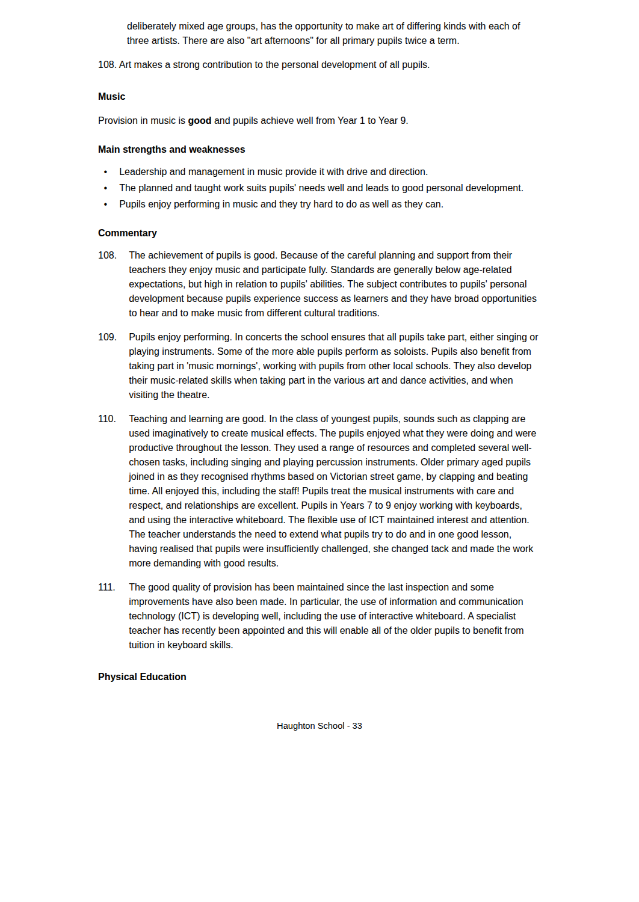deliberately mixed age groups, has the opportunity to make art of differing kinds with each of three artists. There are also "art afternoons" for all primary pupils twice a term.
108. Art makes a strong contribution to the personal development of all pupils.
Music
Provision in music is good and pupils achieve well from Year 1 to Year 9.
Main strengths and weaknesses
Leadership and management in music provide it with drive and direction.
The planned and taught work suits pupils' needs well and leads to good personal development.
Pupils enjoy performing in music and they try hard to do as well as they can.
Commentary
The achievement of pupils is good. Because of the careful planning and support from their teachers they enjoy music and participate fully. Standards are generally below age-related expectations, but high in relation to pupils' abilities. The subject contributes to pupils' personal development because pupils experience success as learners and they have broad opportunities to hear and to make music from different cultural traditions.
Pupils enjoy performing. In concerts the school ensures that all pupils take part, either singing or playing instruments. Some of the more able pupils perform as soloists. Pupils also benefit from taking part in 'music mornings', working with pupils from other local schools. They also develop their music-related skills when taking part in the various art and dance activities, and when visiting the theatre.
Teaching and learning are good. In the class of youngest pupils, sounds such as clapping are used imaginatively to create musical effects. The pupils enjoyed what they were doing and were productive throughout the lesson. They used a range of resources and completed several well-chosen tasks, including singing and playing percussion instruments. Older primary aged pupils joined in as they recognised rhythms based on Victorian street game, by clapping and beating time. All enjoyed this, including the staff! Pupils treat the musical instruments with care and respect, and relationships are excellent. Pupils in Years 7 to 9 enjoy working with keyboards, and using the interactive whiteboard. The flexible use of ICT maintained interest and attention. The teacher understands the need to extend what pupils try to do and in one good lesson, having realised that pupils were insufficiently challenged, she changed tack and made the work more demanding with good results.
The good quality of provision has been maintained since the last inspection and some improvements have also been made. In particular, the use of information and communication technology (ICT) is developing well, including the use of interactive whiteboard. A specialist teacher has recently been appointed and this will enable all of the older pupils to benefit from tuition in keyboard skills.
Physical Education
Haughton School - 33